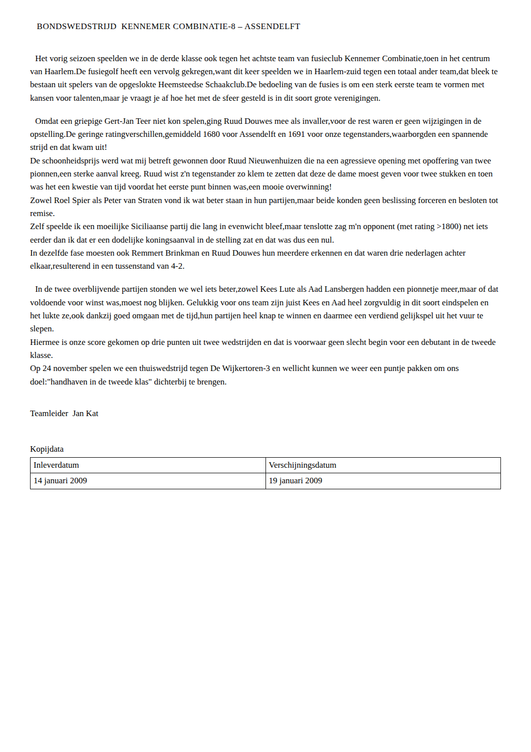BONDSWEDSTRIJD KENNEMER COMBINATIE-8 – ASSENDELFT
Het vorig seizoen speelden we in de derde klasse ook tegen het achtste team van fusieclub Kennemer Combinatie,toen in het centrum van Haarlem.De fusiegolf heeft een vervolg gekregen,want dit keer speelden we in Haarlem-zuid tegen een totaal ander team,dat bleek te bestaan uit spelers van de opgeslokte Heemsteedse Schaakclub.De bedoeling van de fusies is om een sterk eerste team te vormen met kansen voor talenten,maar je vraagt je af hoe het met de sfeer gesteld is in dit soort grote verenigingen.
Omdat een griepige Gert-Jan Teer niet kon spelen,ging Ruud Douwes mee als invaller,voor de rest waren er geen wijzigingen in de opstelling.De geringe ratingverschillen,gemiddeld 1680 voor Assendelft en 1691 voor onze tegenstanders,waarborgden een spannende strijd en dat kwam uit!
De schoonheidsprijs werd wat mij betreft gewonnen door Ruud Nieuwenhuizen die na een agressieve opening met opoffering van twee pionnen,een sterke aanval kreeg. Ruud wist z'n tegenstander zo klem te zetten dat deze de dame moest geven voor twee stukken en toen was het een kwestie van tijd voordat het eerste punt binnen was,een mooie overwinning!
Zowel Roel Spier als Peter van Straten vond ik wat beter staan in hun partijen,maar beide konden geen beslissing forceren en besloten tot remise.
Zelf speelde ik een moeilijke Siciliaanse partij die lang in evenwicht bleef,maar tenslotte zag m'n opponent (met rating >1800) net iets eerder dan ik dat er een dodelijke koningsaanval in de stelling zat en dat was dus een nul.
In dezelfde fase moesten ook Remmert Brinkman en Ruud Douwes hun meerdere erkennen en dat waren drie nederlagen achter elkaar,resulterend in een tussenstand van 4-2.
In de twee overblijvende partijen stonden we wel iets beter,zowel Kees Lute als Aad Lansbergen hadden een pionnetje meer,maar of dat voldoende voor winst was,moest nog blijken. Gelukkig voor ons team zijn juist Kees en Aad heel zorgvuldig in dit soort eindspelen en het lukte ze,ook dankzij goed omgaan met de tijd,hun partijen heel knap te winnen en daarmee een verdiend gelijkspel uit het vuur te slepen.
Hiermee is onze score gekomen op drie punten uit twee wedstrijden en dat is voorwaar geen slecht begin voor een debutant in de tweede klasse.
Op 24 november spelen we een thuiswedstrijd tegen De Wijkertoren-3 en wellicht kunnen we weer een puntje pakken om ons doel:"handhaven in de tweede klas" dichterbij te brengen.
Teamleider Jan Kat
Kopijdata
| Inleverdatum | Verschijningsdatum |
| 14 januari 2009 | 19 januari 2009 |